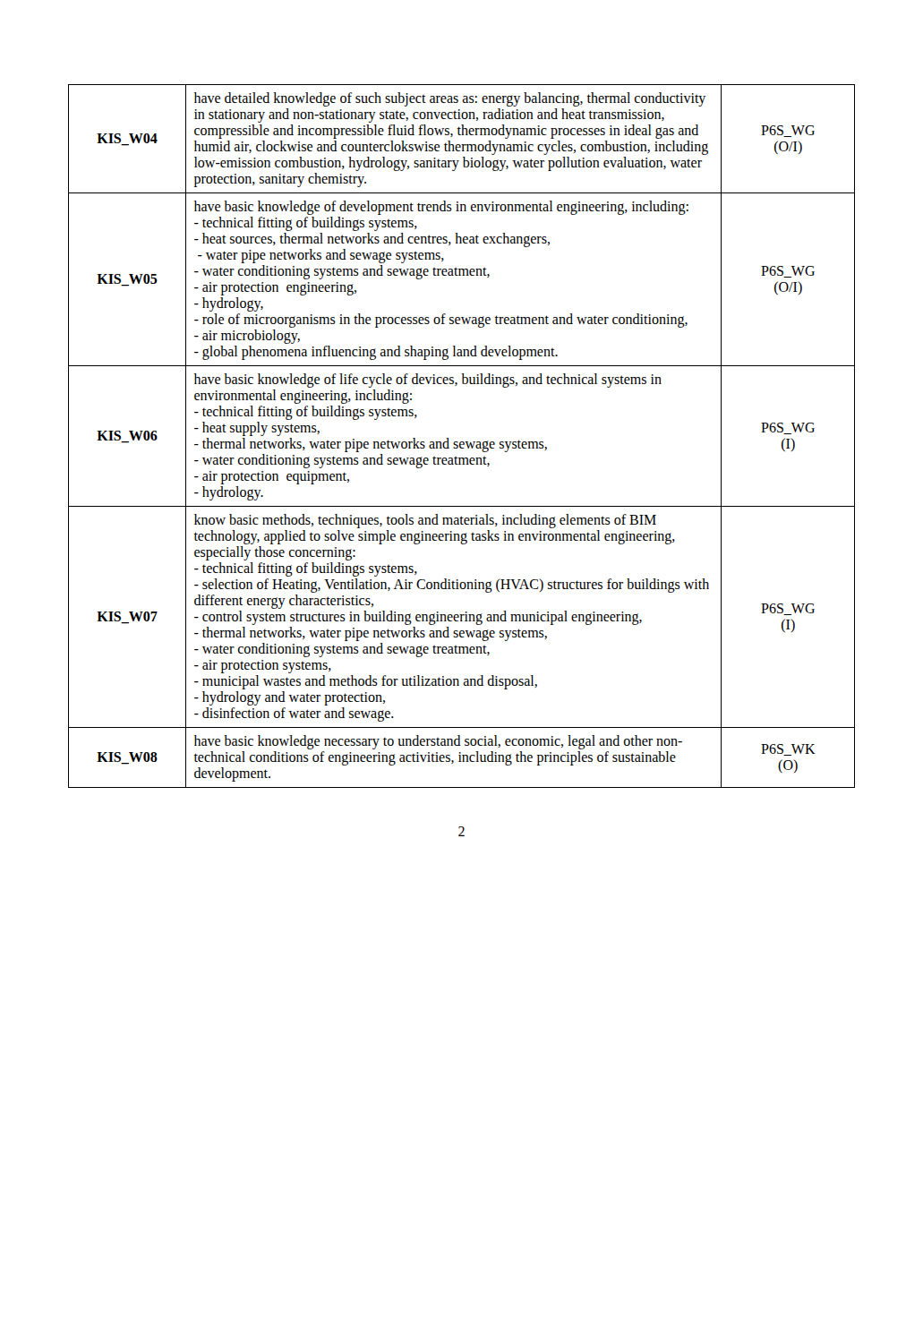| KIS_W04 | have detailed knowledge of such subject areas as: energy balancing, thermal conductivity in stationary and non-stationary state, convection, radiation and heat transmission, compressible and incompressible fluid flows, thermodynamic processes in ideal gas and humid air, clockwise and counterclokswise thermodynamic cycles, combustion, including low-emission combustion, hydrology, sanitary biology, water pollution evaluation, water protection, sanitary chemistry. | P6S_WG (O/I) |
| KIS_W05 | have basic knowledge of development trends in environmental engineering, including: - technical fitting of buildings systems, - heat sources, thermal networks and centres, heat exchangers, - water pipe networks and sewage systems, - water conditioning systems and sewage treatment, - air protection engineering, - hydrology, - role of microorganisms in the processes of sewage treatment and water conditioning, - air microbiology, - global phenomena influencing and shaping land development. | P6S_WG (O/I) |
| KIS_W06 | have basic knowledge of life cycle of devices, buildings, and technical systems in environmental engineering, including: - technical fitting of buildings systems, - heat supply systems, - thermal networks, water pipe networks and sewage systems, - water conditioning systems and sewage treatment, - air protection equipment, - hydrology. | P6S_WG (I) |
| KIS_W07 | know basic methods, techniques, tools and materials, including elements of BIM technology, applied to solve simple engineering tasks in environmental engineering, especially those concerning: - technical fitting of buildings systems, - selection of Heating, Ventilation, Air Conditioning (HVAC) structures for buildings with different energy characteristics, - control system structures in building engineering and municipal engineering, - thermal networks, water pipe networks and sewage systems, - water conditioning systems and sewage treatment, - air protection systems, - municipal wastes and methods for utilization and disposal, - hydrology and water protection, - disinfection of water and sewage. | P6S_WG (I) |
| KIS_W08 | have basic knowledge necessary to understand social, economic, legal and other non-technical conditions of engineering activities, including the principles of sustainable development. | P6S_WK (O) |
2